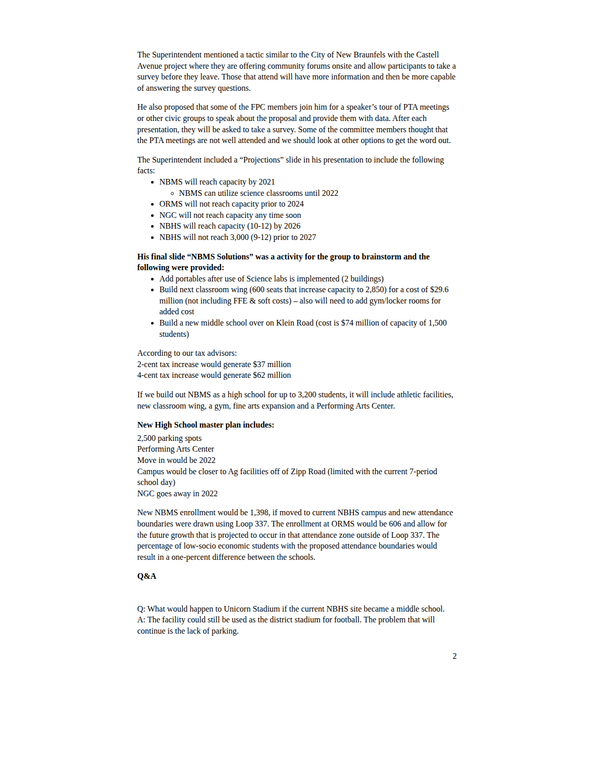The Superintendent mentioned a tactic similar to the City of New Braunfels with the Castell Avenue project where they are offering community forums onsite and allow participants to take a survey before they leave. Those that attend will have more information and then be more capable of answering the survey questions.
He also proposed that some of the FPC members join him for a speaker’s tour of PTA meetings or other civic groups to speak about the proposal and provide them with data. After each presentation, they will be asked to take a survey. Some of the committee members thought that the PTA meetings are not well attended and we should look at other options to get the word out.
The Superintendent included a “Projections” slide in his presentation to include the following facts:
NBMS will reach capacity by 2021
NBMS can utilize science classrooms until 2022
ORMS will not reach capacity prior to 2024
NGC will not reach capacity any time soon
NBHS will reach capacity (10-12) by 2026
NBHS will not reach 3,000 (9-12) prior to 2027
His final slide “NBMS Solutions” was a activity for the group to brainstorm and the following were provided:
Add portables after use of Science labs is implemented (2 buildings)
Build next classroom wing (600 seats that increase capacity to 2,850) for a cost of $29.6 million (not including FFE & soft costs) – also will need to add gym/locker rooms for added cost
Build a new middle school over on Klein Road (cost is $74 million of capacity of 1,500 students)
According to our tax advisors:
2-cent tax increase would generate $37 million
4-cent tax increase would generate $62 million
If we build out NBMS as a high school for up to 3,200 students, it will include athletic facilities, new classroom wing, a gym, fine arts expansion and a Performing Arts Center.
New High School master plan includes:
2,500 parking spots
Performing Arts Center
Move in would be 2022
Campus would be closer to Ag facilities off of Zipp Road (limited with the current 7-period school day)
NGC goes away in 2022
New NBMS enrollment would be 1,398, if moved to current NBHS campus and new attendance boundaries were drawn using Loop 337. The enrollment at ORMS would be 606 and allow for the future growth that is projected to occur in that attendance zone outside of Loop 337. The percentage of low-socio economic students with the proposed attendance boundaries would result in a one-percent difference between the schools.
Q&A
Q: What would happen to Unicorn Stadium if the current NBHS site became a middle school.
A: The facility could still be used as the district stadium for football. The problem that will continue is the lack of parking.
2